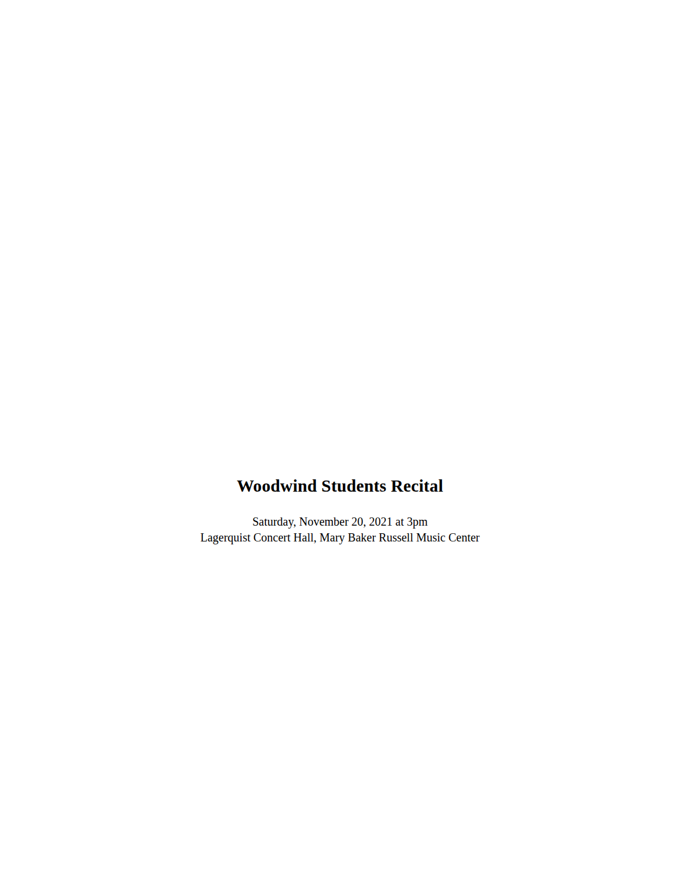Woodwind Students Recital
Saturday, November 20, 2021 at 3pm Lagerquist Concert Hall, Mary Baker Russell Music Center